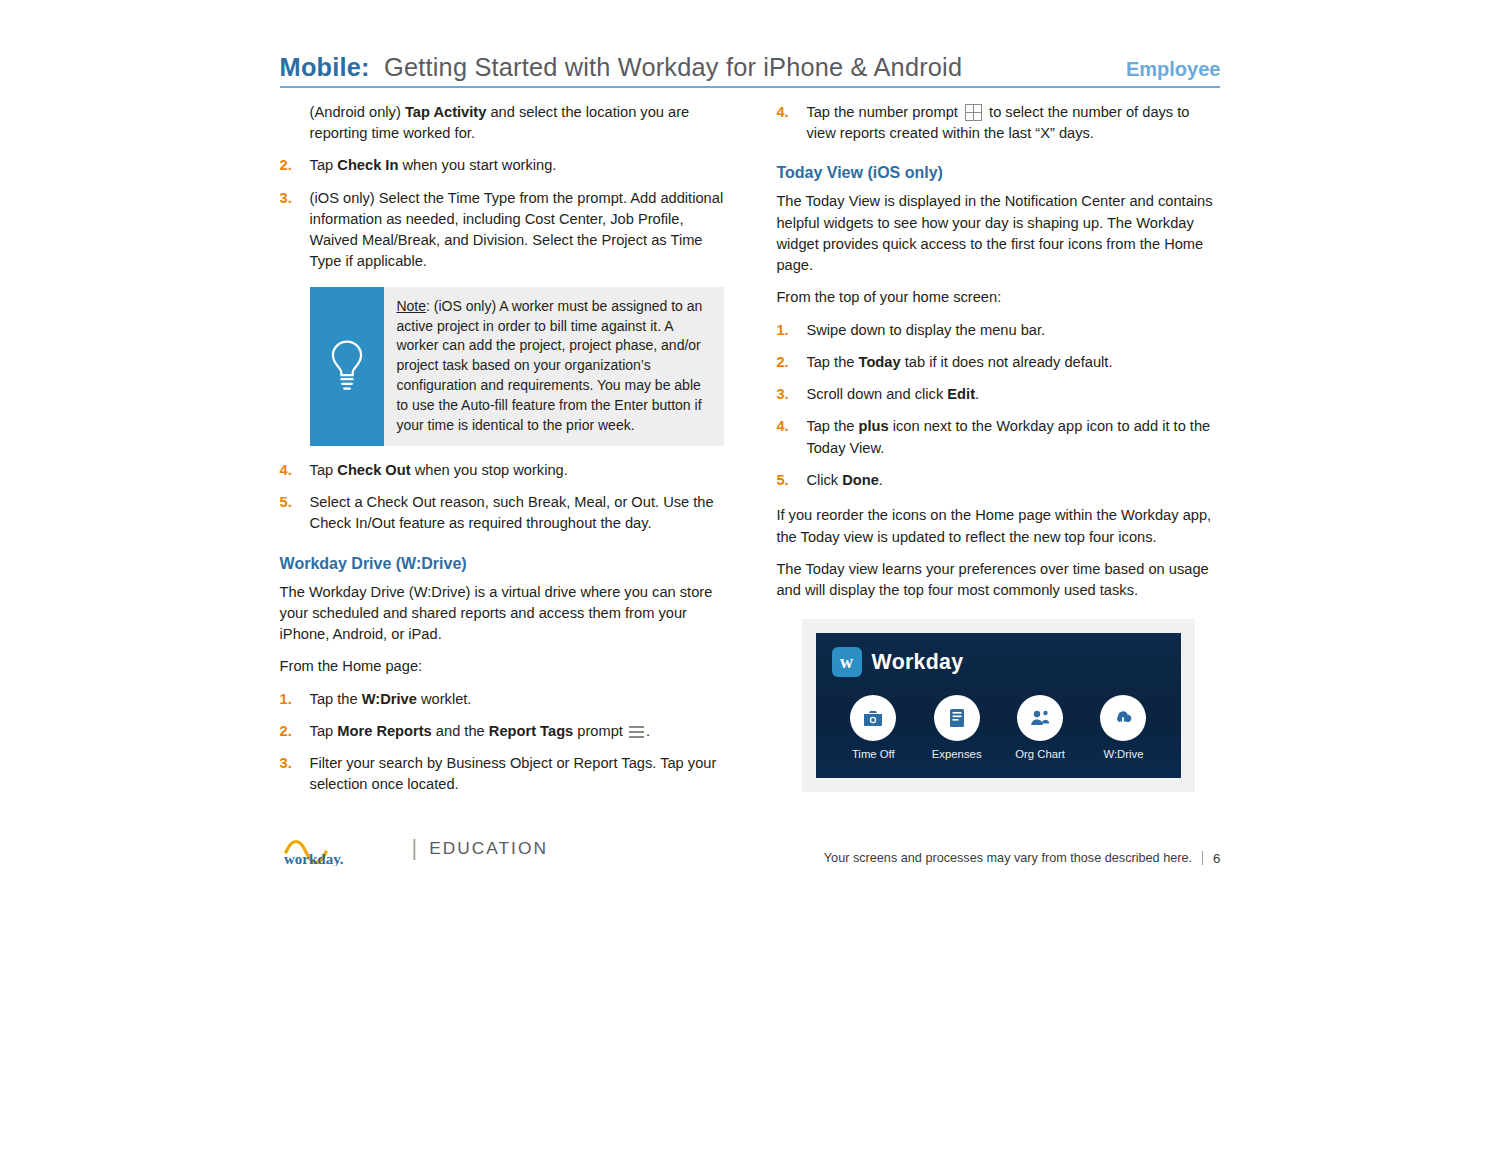Mobile: Getting Started with Workday for iPhone & Android
Employee
(Android only) Tap Activity and select the location you are reporting time worked for.
Tap Check In when you start working.
(iOS only) Select the Time Type from the prompt. Add additional information as needed, including Cost Center, Job Profile, Waived Meal/Break, and Division. Select the Project as Time Type if applicable.
Note: (iOS only) A worker must be assigned to an active project in order to bill time against it. A worker can add the project, project phase, and/or project task based on your organization’s configuration and requirements. You may be able to use the Auto-fill feature from the Enter button if your time is identical to the prior week.
Tap Check Out when you stop working.
Select a Check Out reason, such Break, Meal, or Out. Use the Check In/Out feature as required throughout the day.
Workday Drive (W:Drive)
The Workday Drive (W:Drive) is a virtual drive where you can store your scheduled and shared reports and access them from your iPhone, Android, or iPad.
From the Home page:
Tap the W:Drive worklet.
Tap More Reports and the Report Tags prompt .
Filter your search by Business Object or Report Tags. Tap your selection once located.
Tap the number prompt to select the number of days to view reports created within the last “X” days.
Today View (iOS only)
The Today View is displayed in the Notification Center and contains helpful widgets to see how your day is shaping up. The Workday widget provides quick access to the first four icons from the Home page.
From the top of your home screen:
Swipe down to display the menu bar.
Tap the Today tab if it does not already default.
Scroll down and click Edit.
Tap the plus icon next to the Workday app icon to add it to the Today View.
Click Done.
If you reorder the icons on the Home page within the Workday app, the Today view is updated to reflect the new top four icons.
The Today view learns your preferences over time based on usage and will display the top four most commonly used tasks.
w
Workday
Time Off
Expenses
Org Chart
W:Drive
workday. | EDUCATION
Your screens and processes may vary from those described here. 6